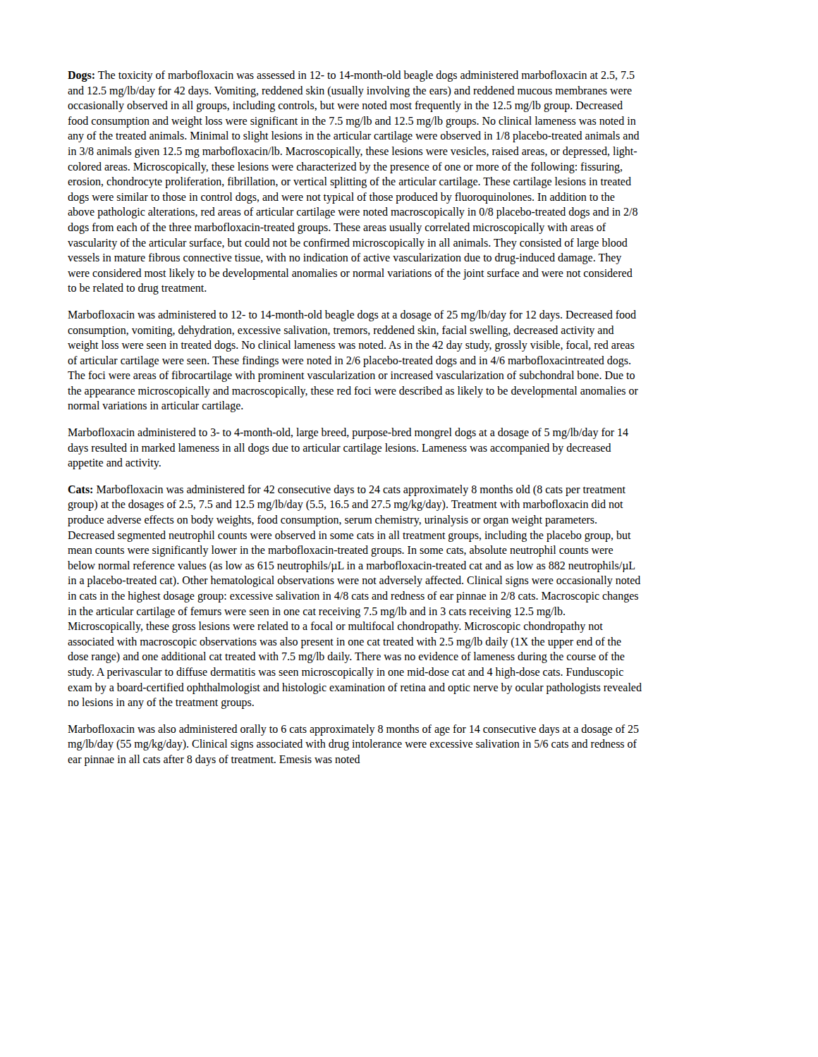Dogs: The toxicity of marbofloxacin was assessed in 12- to 14-month-old beagle dogs administered marbofloxacin at 2.5, 7.5 and 12.5 mg/lb/day for 42 days. Vomiting, reddened skin (usually involving the ears) and reddened mucous membranes were occasionally observed in all groups, including controls, but were noted most frequently in the 12.5 mg/lb group. Decreased food consumption and weight loss were significant in the 7.5 mg/lb and 12.5 mg/lb groups. No clinical lameness was noted in any of the treated animals. Minimal to slight lesions in the articular cartilage were observed in 1/8 placebo-treated animals and in 3/8 animals given 12.5 mg marbofloxacin/lb. Macroscopically, these lesions were vesicles, raised areas, or depressed, light-colored areas. Microscopically, these lesions were characterized by the presence of one or more of the following: fissuring, erosion, chondrocyte proliferation, fibrillation, or vertical splitting of the articular cartilage. These cartilage lesions in treated dogs were similar to those in control dogs, and were not typical of those produced by fluoroquinolones. In addition to the above pathologic alterations, red areas of articular cartilage were noted macroscopically in 0/8 placebo-treated dogs and in 2/8 dogs from each of the three marbofloxacin-treated groups. These areas usually correlated microscopically with areas of vascularity of the articular surface, but could not be confirmed microscopically in all animals. They consisted of large blood vessels in mature fibrous connective tissue, with no indication of active vascularization due to drug-induced damage. They were considered most likely to be developmental anomalies or normal variations of the joint surface and were not considered to be related to drug treatment.
Marbofloxacin was administered to 12- to 14-month-old beagle dogs at a dosage of 25 mg/lb/day for 12 days. Decreased food consumption, vomiting, dehydration, excessive salivation, tremors, reddened skin, facial swelling, decreased activity and weight loss were seen in treated dogs. No clinical lameness was noted. As in the 42 day study, grossly visible, focal, red areas of articular cartilage were seen. These findings were noted in 2/6 placebo-treated dogs and in 4/6 marbofloxacintreated dogs. The foci were areas of fibrocartilage with prominent vascularization or increased vascularization of subchondral bone. Due to the appearance microscopically and macroscopically, these red foci were described as likely to be developmental anomalies or normal variations in articular cartilage.
Marbofloxacin administered to 3- to 4-month-old, large breed, purpose-bred mongrel dogs at a dosage of 5 mg/lb/day for 14 days resulted in marked lameness in all dogs due to articular cartilage lesions. Lameness was accompanied by decreased appetite and activity.
Cats: Marbofloxacin was administered for 42 consecutive days to 24 cats approximately 8 months old (8 cats per treatment group) at the dosages of 2.5, 7.5 and 12.5 mg/lb/day (5.5, 16.5 and 27.5 mg/kg/day). Treatment with marbofloxacin did not produce adverse effects on body weights, food consumption, serum chemistry, urinalysis or organ weight parameters. Decreased segmented neutrophil counts were observed in some cats in all treatment groups, including the placebo group, but mean counts were significantly lower in the marbofloxacin-treated groups. In some cats, absolute neutrophil counts were below normal reference values (as low as 615 neutrophils/µL in a marbofloxacin-treated cat and as low as 882 neutrophils/µL in a placebo-treated cat). Other hematological observations were not adversely affected. Clinical signs were occasionally noted in cats in the highest dosage group: excessive salivation in 4/8 cats and redness of ear pinnae in 2/8 cats. Macroscopic changes in the articular cartilage of femurs were seen in one cat receiving 7.5 mg/lb and in 3 cats receiving 12.5 mg/lb. Microscopically, these gross lesions were related to a focal or multifocal chondropathy. Microscopic chondropathy not associated with macroscopic observations was also present in one cat treated with 2.5 mg/lb daily (1X the upper end of the dose range) and one additional cat treated with 7.5 mg/lb daily. There was no evidence of lameness during the course of the study. A perivascular to diffuse dermatitis was seen microscopically in one mid-dose cat and 4 high-dose cats. Funduscopic exam by a board-certified ophthalmologist and histologic examination of retina and optic nerve by ocular pathologists revealed no lesions in any of the treatment groups.
Marbofloxacin was also administered orally to 6 cats approximately 8 months of age for 14 consecutive days at a dosage of 25 mg/lb/day (55 mg/kg/day). Clinical signs associated with drug intolerance were excessive salivation in 5/6 cats and redness of ear pinnae in all cats after 8 days of treatment. Emesis was noted